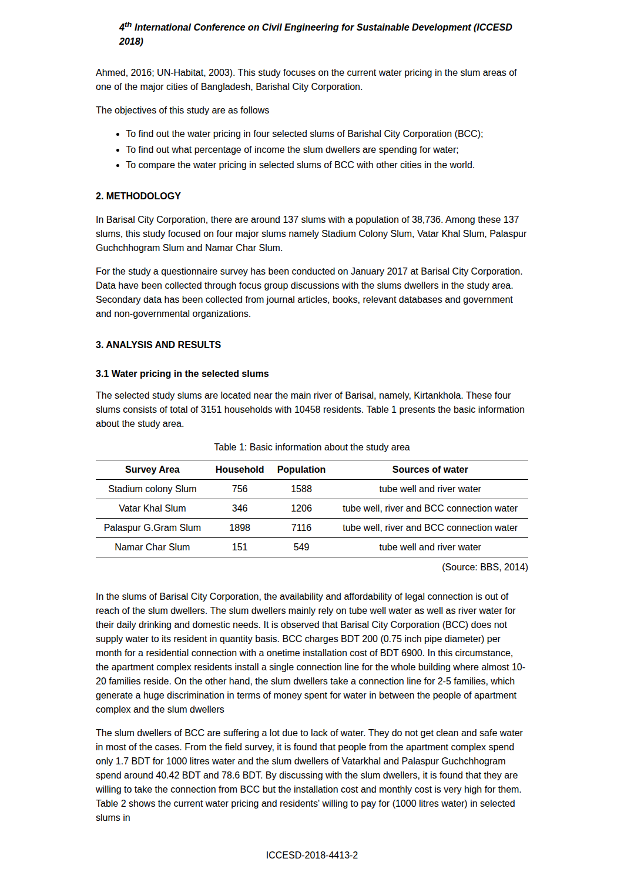4th International Conference on Civil Engineering for Sustainable Development (ICCESD 2018)
Ahmed, 2016; UN-Habitat, 2003). This study focuses on the current water pricing in the slum areas of one of the major cities of Bangladesh, Barishal City Corporation.
The objectives of this study are as follows
To find out the water pricing in four selected slums of Barishal City Corporation (BCC);
To find out what percentage of income the slum dwellers are spending for water;
To compare the water pricing in selected slums of BCC with other cities in the world.
2. METHODOLOGY
In Barisal City Corporation, there are around 137 slums with a population of 38,736. Among these 137 slums, this study focused on four major slums namely Stadium Colony Slum, Vatar Khal Slum, Palaspur Guchchhogram Slum and Namar Char Slum.
For the study a questionnaire survey has been conducted on January 2017 at Barisal City Corporation. Data have been collected through focus group discussions with the slums dwellers in the study area. Secondary data has been collected from journal articles, books, relevant databases and government and non-governmental organizations.
3. ANALYSIS AND RESULTS
3.1 Water pricing in the selected slums
The selected study slums are located near the main river of Barisal, namely, Kirtankhola. These four slums consists of total of 3151 households with 10458 residents. Table 1 presents the basic information about the study area.
Table 1: Basic information about the study area
| Survey Area | Household | Population | Sources of water |
| --- | --- | --- | --- |
| Stadium colony Slum | 756 | 1588 | tube well and river water |
| Vatar Khal Slum | 346 | 1206 | tube well, river and BCC connection water |
| Palaspur G.Gram Slum | 1898 | 7116 | tube well, river and BCC connection water |
| Namar Char Slum | 151 | 549 | tube well and river water |
(Source: BBS, 2014)
In the slums of Barisal City Corporation, the availability and affordability of legal connection is out of reach of the slum dwellers. The slum dwellers mainly rely on tube well water as well as river water for their daily drinking and domestic needs. It is observed that Barisal City Corporation (BCC) does not supply water to its resident in quantity basis. BCC charges BDT 200 (0.75 inch pipe diameter) per month for a residential connection with a onetime installation cost of BDT 6900. In this circumstance, the apartment complex residents install a single connection line for the whole building where almost 10-20 families reside. On the other hand, the slum dwellers take a connection line for 2-5 families, which generate a huge discrimination in terms of money spent for water in between the people of apartment complex and the slum dwellers
The slum dwellers of BCC are suffering a lot due to lack of water. They do not get clean and safe water in most of the cases. From the field survey, it is found that people from the apartment complex spend only 1.7 BDT for 1000 litres water and the slum dwellers of Vatarkhal and Palaspur Guchchhogram spend around 40.42 BDT and 78.6 BDT. By discussing with the slum dwellers, it is found that they are willing to take the connection from BCC but the installation cost and monthly cost is very high for them. Table 2 shows the current water pricing and residents' willing to pay for (1000 litres water) in selected slums in
ICCESD-2018-4413-2